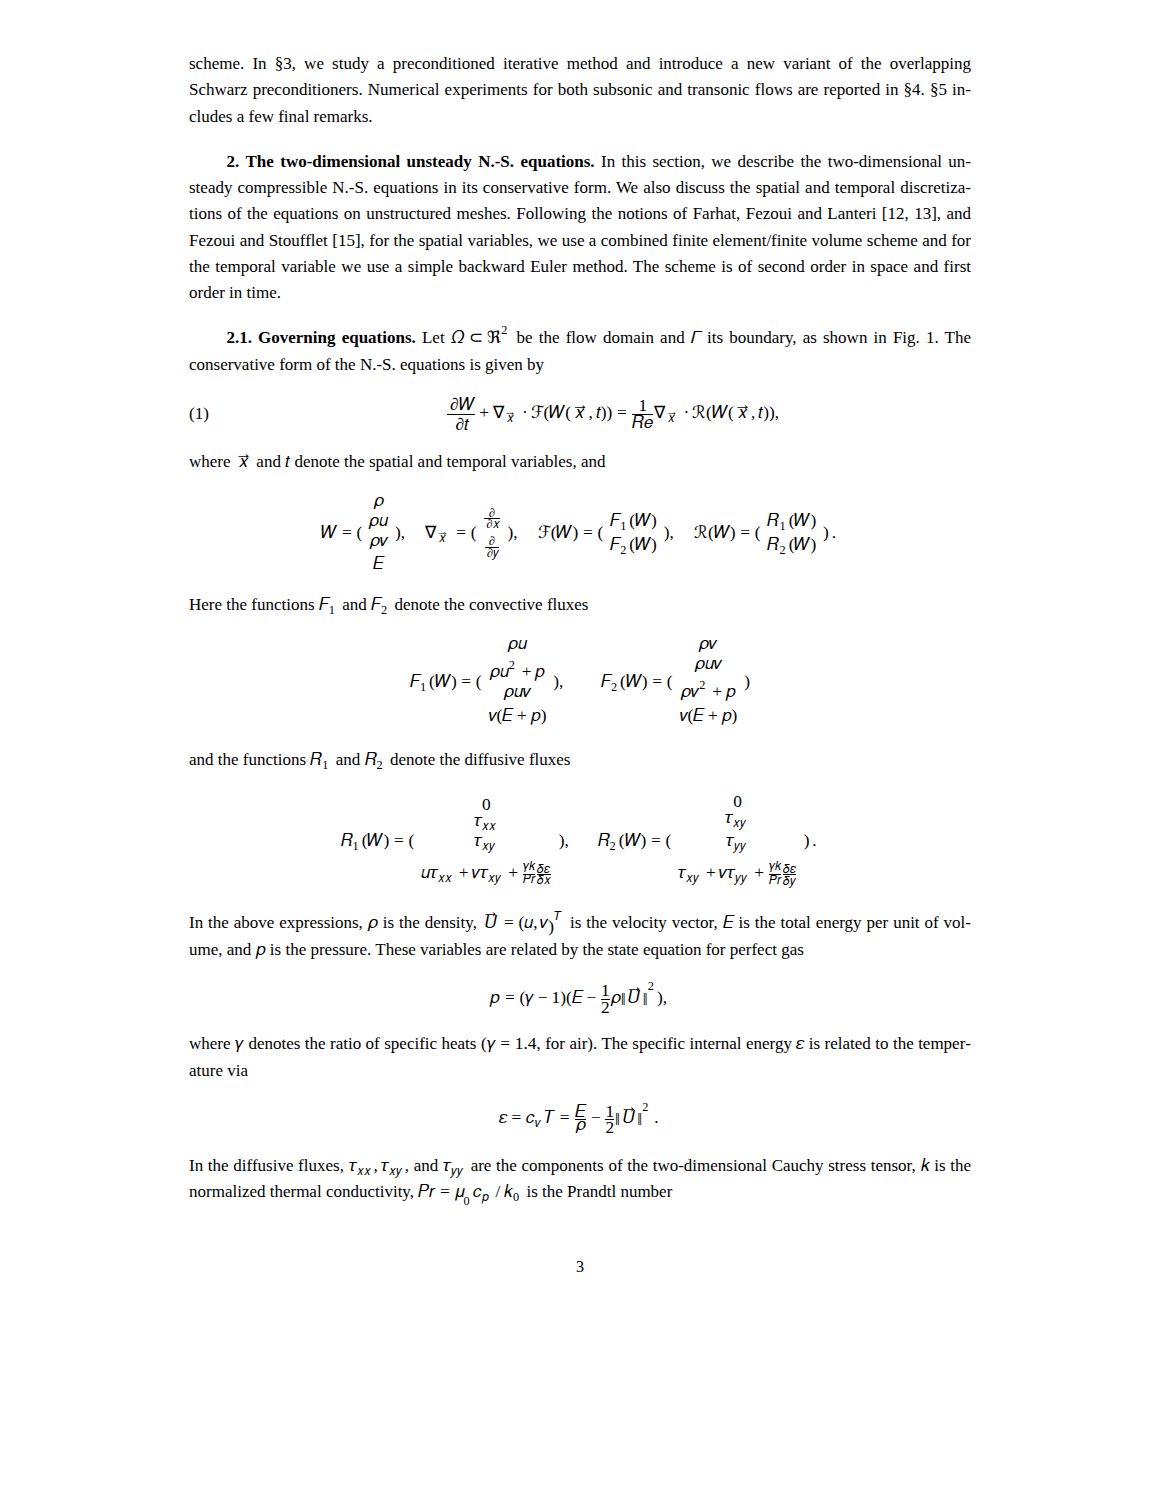scheme. In §3, we study a preconditioned iterative method and introduce a new variant of the overlapping Schwarz preconditioners. Numerical experiments for both subsonic and transonic flows are reported in §4. §5 includes a few final remarks.
2. The two-dimensional unsteady N.-S. equations. In this section, we describe the two-dimensional unsteady compressible N.-S. equations in its conservative form. We also discuss the spatial and temporal discretizations of the equations on unstructured meshes. Following the notions of Farhat, Fezoui and Lanteri [12, 13], and Fezoui and Stoufflet [15], for the spatial variables, we use a combined finite element/finite volume scheme and for the temporal variable we use a simple backward Euler method. The scheme is of second order in space and first order in time.
2.1. Governing equations. Let Ω⊂ℜ2 be the flow domain and Γ its boundary, as shown in Fig. 1. The conservative form of the N.-S. equations is given by
(1)
∂W∂t + ∇x→ · ℱ(W(x→,t)) = 1Re ∇x→ · ℛ(W(x→,t)) ,
where x→ and t denote the spatial and temporal variables, and
W= ( ρ ρu ρv E ) , ∇x→ = ( ∂∂x ∂∂y ) , ℱ(W) = ( F1(W) F2(W) ) , ℛ(W) = ( R1(W) R2(W) ) .
Here the functions F1 and F2 denote the convective fluxes
F1(W)= ( ρu ρu2+p ρuv v(E+p) ) , F2(W)= ( ρv ρuv ρv2+p v(E+p) )
and the functions R1 and R2 denote the diffusive fluxes
R1(W)= ( 0 τxx τxy uτxx +vτxy + γkPr δεδx ) , R2(W)= ( 0 τxy τyy τxy +vτyy + γkPr δεδy ) .
In the above expressions, ρ is the density, U→=(u,v)T is the velocity vector, E is the total energy per unit of volume, and p is the pressure. These variables are related by the state equation for perfect gas
p=(γ−1) ( E−12ρ ‖U→‖2 ) ,
where γ denotes the ratio of specific heats (γ=1.4, for air). The specific internal energy ε is related to the temperature via
ε=cvT= Eρ − 12 ‖U→‖2 .
In the diffusive fluxes, τxx,τxy, and τyy are the components of the two-dimensional Cauchy stress tensor, k is the normalized thermal conductivity, Pr=μ0cp/k0 is the Prandtl number
3